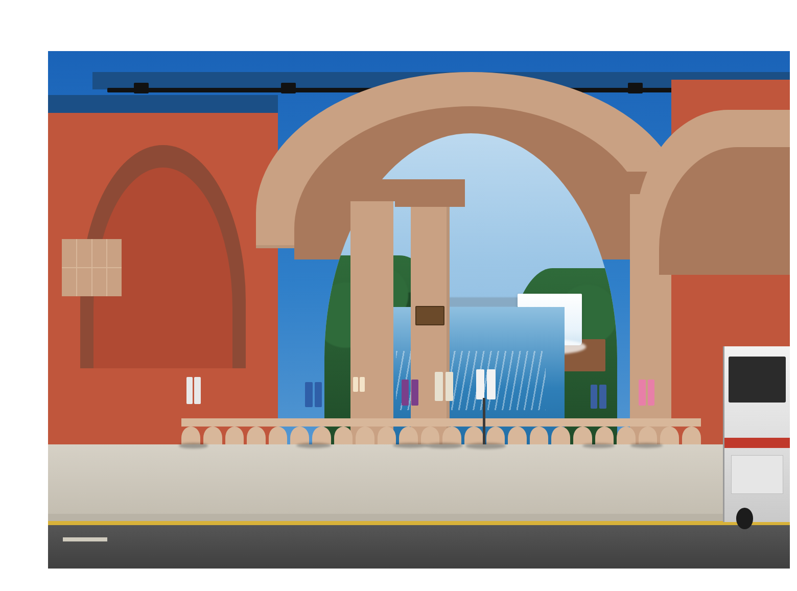Mural photograph with no visible text.